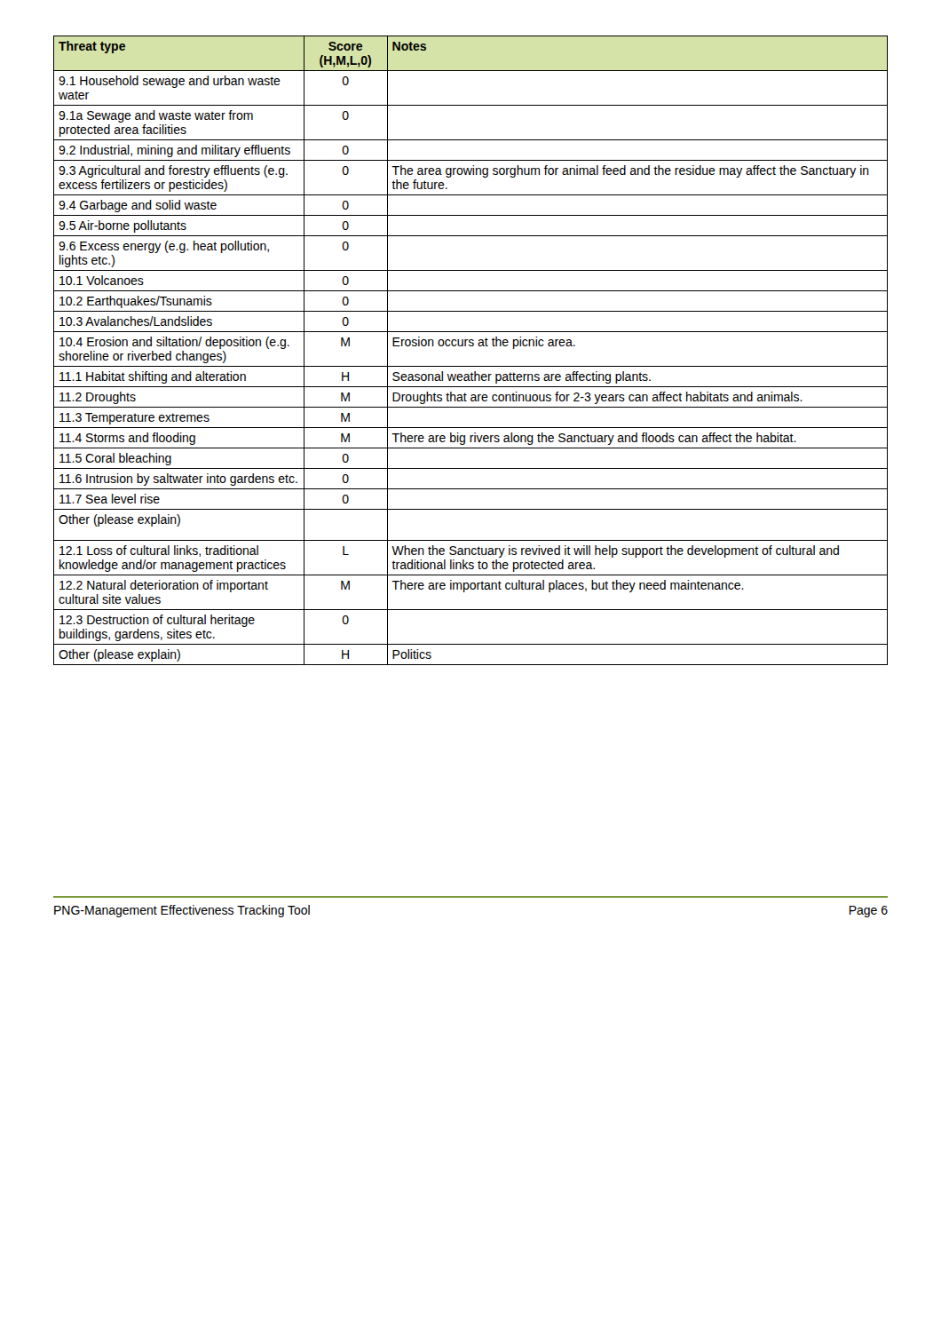| Threat type | Score (H,M,L,0) | Notes |
| --- | --- | --- |
| 9.1 Household sewage and urban waste water | 0 | |
| 9.1a Sewage and waste water from protected area facilities | 0 | |
| 9.2 Industrial, mining and military effluents | 0 | |
| 9.3 Agricultural and forestry effluents (e.g. excess fertilizers or pesticides) | 0 | The area growing sorghum for animal feed and the residue may affect the Sanctuary in the future. |
| 9.4 Garbage and solid waste | 0 | |
| 9.5 Air-borne pollutants | 0 | |
| 9.6 Excess energy (e.g. heat pollution, lights etc.) | 0 | |
| 10.1 Volcanoes | 0 | |
| 10.2 Earthquakes/Tsunamis | 0 | |
| 10.3 Avalanches/Landslides | 0 | |
| 10.4 Erosion and siltation/ deposition (e.g. shoreline or riverbed changes) | M | Erosion occurs at the picnic area. |
| 11.1 Habitat shifting and alteration | H | Seasonal weather patterns are affecting plants. |
| 11.2 Droughts | M | Droughts that are continuous for 2-3 years can affect habitats and animals. |
| 11.3 Temperature extremes | M | |
| 11.4 Storms and flooding | M | There are big rivers along the Sanctuary and floods can affect the habitat. |
| 11.5 Coral bleaching | 0 | |
| 11.6 Intrusion by saltwater into gardens etc. | 0 | |
| 11.7 Sea level rise | 0 | |
| Other (please explain) | | |
| 12.1 Loss of cultural links, traditional knowledge and/or management practices | L | When the Sanctuary is revived it will help support the development of cultural and traditional links to the protected area. |
| 12.2 Natural deterioration of important cultural site values | M | There are important cultural places, but they need maintenance. |
| 12.3 Destruction of cultural heritage buildings, gardens, sites etc. | 0 | |
| Other (please explain) | H | Politics |
PNG-Management Effectiveness Tracking Tool Page 6